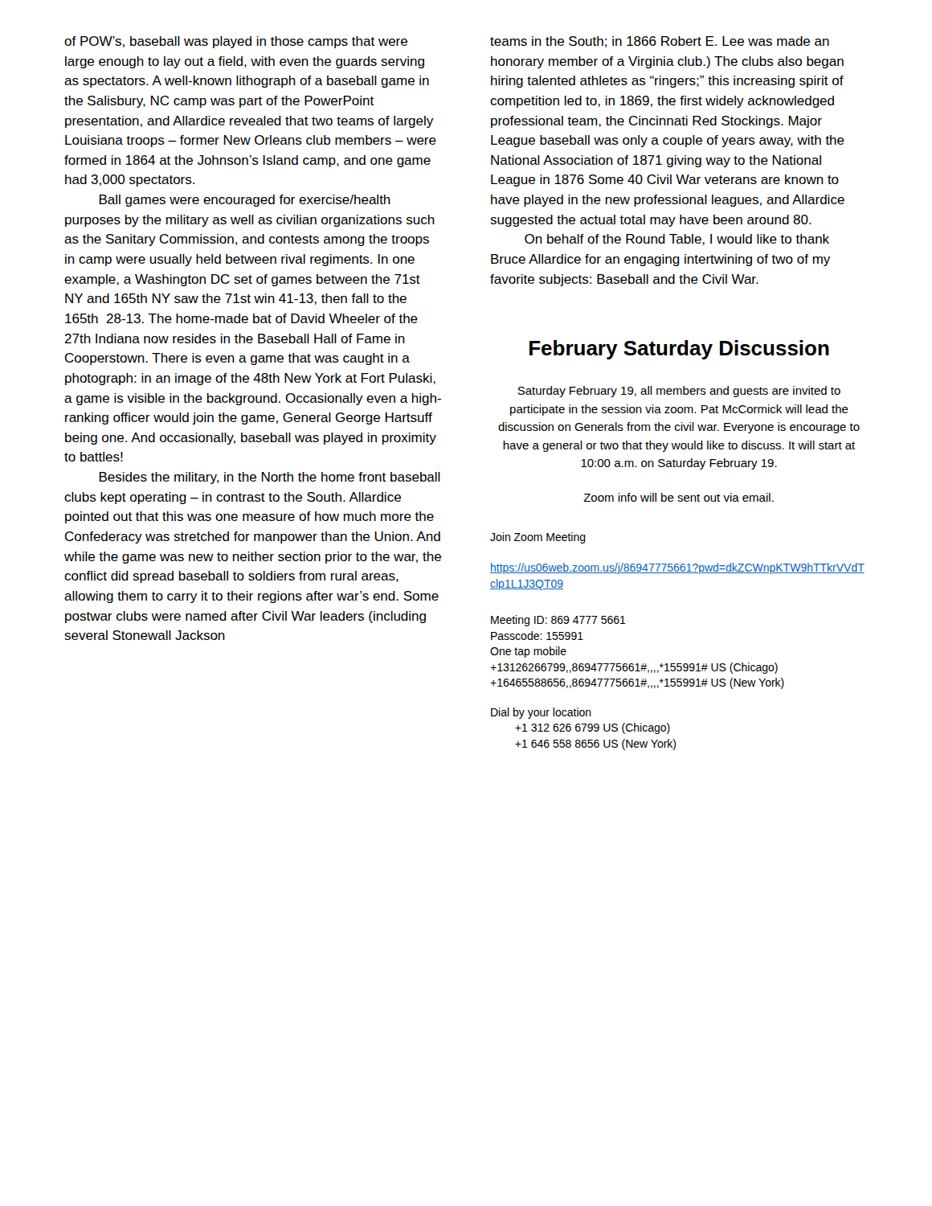of POW’s, baseball was played in those camps that were large enough to lay out a field, with even the guards serving as spectators. A well-known lithograph of a baseball game in the Salisbury, NC camp was part of the PowerPoint presentation, and Allardice revealed that two teams of largely Louisiana troops – former New Orleans club members – were formed in 1864 at the Johnson’s Island camp, and one game had 3,000 spectators.
Ball games were encouraged for exercise/health purposes by the military as well as civilian organizations such as the Sanitary Commission, and contests among the troops in camp were usually held between rival regiments. In one example, a Washington DC set of games between the 71st NY and 165th NY saw the 71st win 41-13, then fall to the 165th 28-13. The home-made bat of David Wheeler of the 27th Indiana now resides in the Baseball Hall of Fame in Cooperstown. There is even a game that was caught in a photograph: in an image of the 48th New York at Fort Pulaski, a game is visible in the background. Occasionally even a high-ranking officer would join the game, General George Hartsuff being one. And occasionally, baseball was played in proximity to battles!
Besides the military, in the North the home front baseball clubs kept operating – in contrast to the South. Allardice pointed out that this was one measure of how much more the Confederacy was stretched for manpower than the Union. And while the game was new to neither section prior to the war, the conflict did spread baseball to soldiers from rural areas, allowing them to carry it to their regions after war’s end. Some postwar clubs were named after Civil War leaders (including several Stonewall Jackson
teams in the South; in 1866 Robert E. Lee was made an honorary member of a Virginia club.) The clubs also began hiring talented athletes as “ringers;” this increasing spirit of competition led to, in 1869, the first widely acknowledged professional team, the Cincinnati Red Stockings. Major League baseball was only a couple of years away, with the National Association of 1871 giving way to the National League in 1876 Some 40 Civil War veterans are known to have played in the new professional leagues, and Allardice suggested the actual total may have been around 80.
On behalf of the Round Table, I would like to thank Bruce Allardice for an engaging intertwining of two of my favorite subjects: Baseball and the Civil War.
February Saturday Discussion
Saturday February 19, all members and guests are invited to participate in the session via zoom. Pat McCormick will lead the discussion on Generals from the civil war. Everyone is encourage to have a general or two that they would like to discuss. It will start at 10:00 a.m. on Saturday February 19.
Zoom info will be sent out via email.
Join Zoom Meeting
https://us06web.zoom.us/j/86947775661?pwd=dkZCWnpKTW9hTTkrVVdTclp1L1J3QT09
Meeting ID: 869 4777 5661
Passcode: 155991
One tap mobile
+13126266799,,86947775661#,,,,*155991# US (Chicago)
+16465588656,,86947775661#,,,,*155991# US (New York)
Dial by your location
+1 312 626 6799 US (Chicago)
+1 646 558 8656 US (New York)